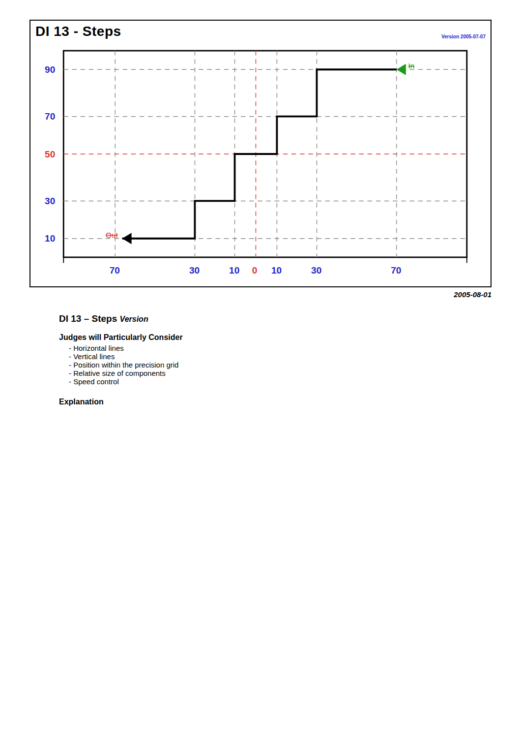DI 13 - Steps
Version 2005-07-07
Out In 90 70 50 30 10 70 30 10 0 10 30 70
2005-08-01
DI 13 – Steps Version
Judges will Particularly Consider
Horizontal lines
Vertical lines
Position within the precision grid
Relative size of components
Speed control
Explanation